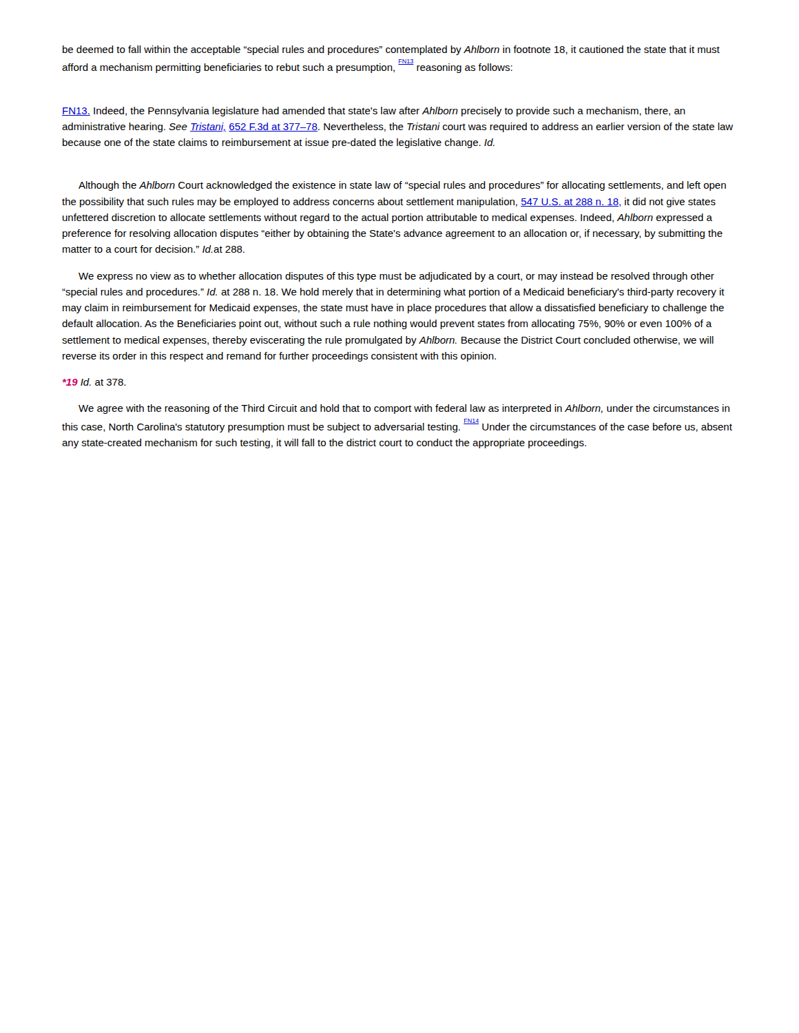be deemed to fall within the acceptable “special rules and procedures” contemplated by Ahlborn in footnote 18, it cautioned the state that it must afford a mechanism permitting beneficiaries to rebut such a presumption, FN13 reasoning as follows:
FN13. Indeed, the Pennsylvania legislature had amended that state's law after Ahlborn precisely to provide such a mechanism, there, an administrative hearing. See Tristani, 652 F.3d at 377–78. Nevertheless, the Tristani court was required to address an earlier version of the state law because one of the state claims to reimbursement at issue pre-dated the legislative change. Id.
Although the Ahlborn Court acknowledged the existence in state law of “special rules and procedures” for allocating settlements, and left open the possibility that such rules may be employed to address concerns about settlement manipulation, 547 U.S. at 288 n. 18, it did not give states unfettered discretion to allocate settlements without regard to the actual portion attributable to medical expenses. Indeed, Ahlborn expressed a preference for resolving allocation disputes “either by obtaining the State's advance agreement to an allocation or, if necessary, by submitting the matter to a court for decision.” Id. at 288.
We express no view as to whether allocation disputes of this type must be adjudicated by a court, or may instead be resolved through other “special rules and procedures.” Id. at 288 n. 18. We hold merely that in determining what portion of a Medicaid beneficiary's third-party recovery it may claim in reimbursement for Medicaid expenses, the state must have in place procedures that allow a dissatisfied beneficiary to challenge the default allocation. As the Beneficiaries point out, without such a rule nothing would prevent states from allocating 75%, 90% or even 100% of a settlement to medical expenses, thereby eviscerating the rule promulgated by Ahlborn. Because the District Court concluded otherwise, we will reverse its order in this respect and remand for further proceedings consistent with this opinion.
*19 Id. at 378.
We agree with the reasoning of the Third Circuit and hold that to comport with federal law as interpreted in Ahlborn, under the circumstances in this case, North Carolina's statutory presumption must be subject to adversarial testing. FN14 Under the circumstances of the case before us, absent any state-created mechanism for such testing, it will fall to the district court to conduct the appropriate proceedings.